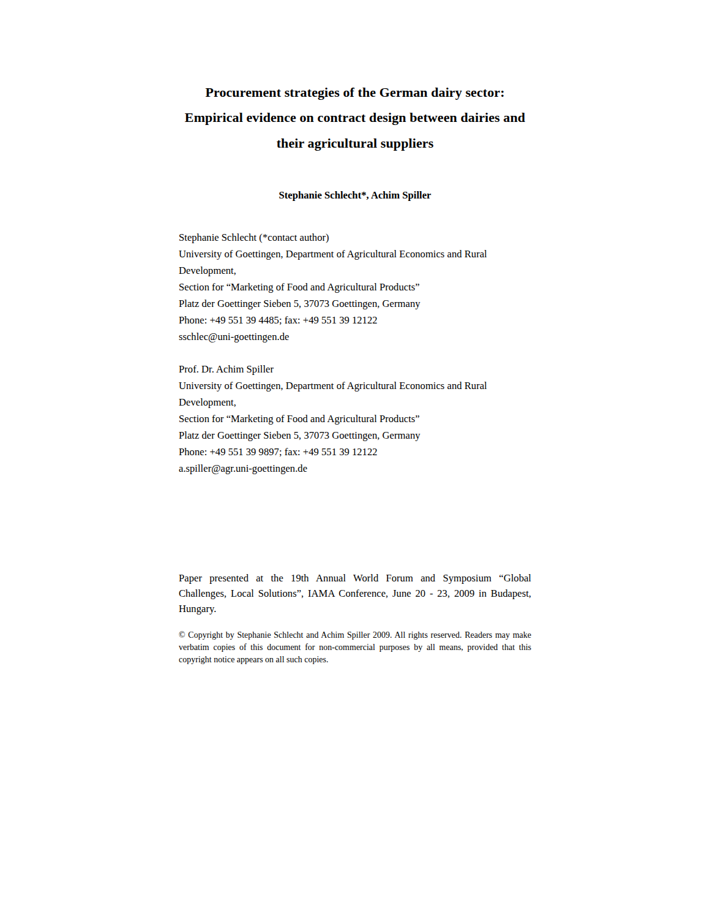Procurement strategies of the German dairy sector: Empirical evidence on contract design between dairies and their agricultural suppliers
Stephanie Schlecht*, Achim Spiller
Stephanie Schlecht (*contact author)
University of Goettingen, Department of Agricultural Economics and Rural Development,
Section for “Marketing of Food and Agricultural Products”
Platz der Goettinger Sieben 5, 37073 Goettingen, Germany
Phone: +49 551 39 4485; fax: +49 551 39 12122
sschlec@uni-goettingen.de
Prof. Dr. Achim Spiller
University of Goettingen, Department of Agricultural Economics and Rural Development,
Section for “Marketing of Food and Agricultural Products”
Platz der Goettinger Sieben 5, 37073 Goettingen, Germany
Phone: +49 551 39 9897; fax: +49 551 39 12122
a.spiller@agr.uni-goettingen.de
Paper presented at the 19th Annual World Forum and Symposium “Global Challenges, Local Solutions”, IAMA Conference, June 20 - 23, 2009 in Budapest, Hungary.
© Copyright by Stephanie Schlecht and Achim Spiller 2009. All rights reserved. Readers may make verbatim copies of this document for non-commercial purposes by all means, provided that this copyright notice appears on all such copies.